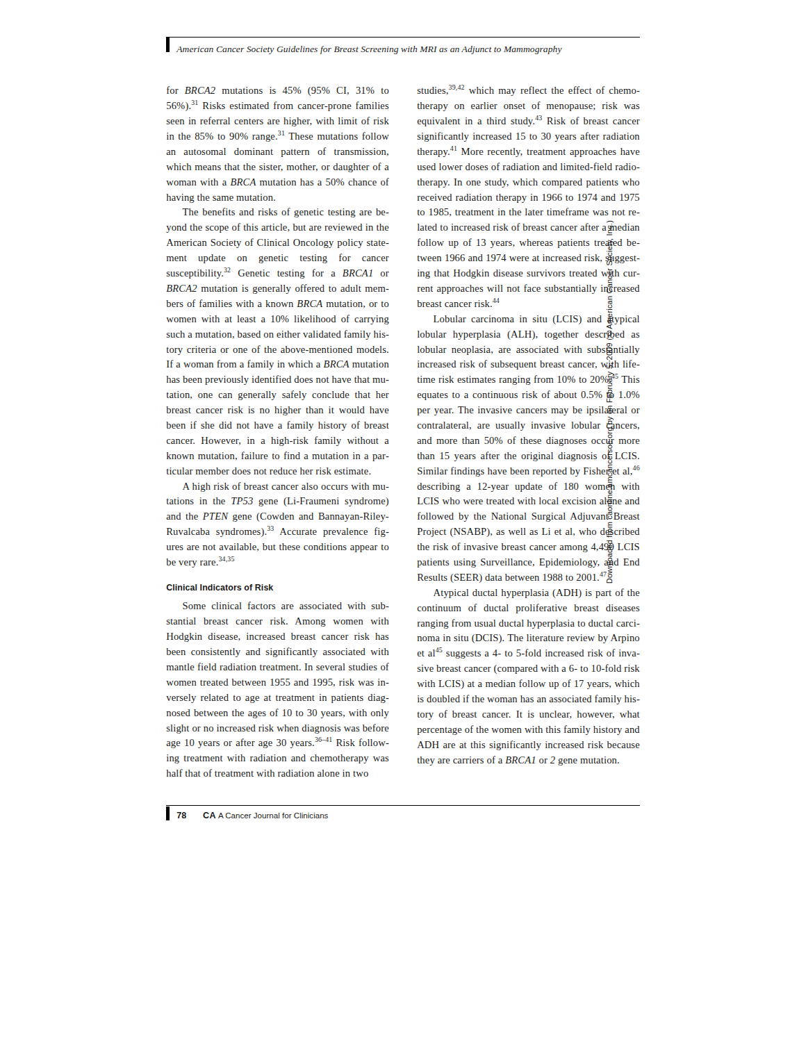American Cancer Society Guidelines for Breast Screening with MRI as an Adjunct to Mammography
Downloaded from caonline.amcancersoc.org by on February 5, 2009 (©American Cancer Society, Inc.)
for BRCA2 mutations is 45% (95% CI, 31% to 56%).31 Risks estimated from cancer-prone families seen in referral centers are higher, with limit of risk in the 85% to 90% range.31 These mutations follow an autosomal dominant pattern of transmission, which means that the sister, mother, or daughter of a woman with a BRCA mutation has a 50% chance of having the same mutation.
The benefits and risks of genetic testing are beyond the scope of this article, but are reviewed in the American Society of Clinical Oncology policy statement update on genetic testing for cancer susceptibility.32 Genetic testing for a BRCA1 or BRCA2 mutation is generally offered to adult members of families with a known BRCA mutation, or to women with at least a 10% likelihood of carrying such a mutation, based on either validated family history criteria or one of the above-mentioned models. If a woman from a family in which a BRCA mutation has been previously identified does not have that mutation, one can generally safely conclude that her breast cancer risk is no higher than it would have been if she did not have a family history of breast cancer. However, in a high-risk family without a known mutation, failure to find a mutation in a particular member does not reduce her risk estimate.
A high risk of breast cancer also occurs with mutations in the TP53 gene (Li-Fraumeni syndrome) and the PTEN gene (Cowden and Bannayan-Riley-Ruvalcaba syndromes).33 Accurate prevalence figures are not available, but these conditions appear to be very rare.34,35
Clinical Indicators of Risk
Some clinical factors are associated with substantial breast cancer risk. Among women with Hodgkin disease, increased breast cancer risk has been consistently and significantly associated with mantle field radiation treatment. In several studies of women treated between 1955 and 1995, risk was inversely related to age at treatment in patients diagnosed between the ages of 10 to 30 years, with only slight or no increased risk when diagnosis was before age 10 years or after age 30 years.36–41 Risk following treatment with radiation and chemotherapy was half that of treatment with radiation alone in two
studies,39,42 which may reflect the effect of chemotherapy on earlier onset of menopause; risk was equivalent in a third study.43 Risk of breast cancer significantly increased 15 to 30 years after radiation therapy.41 More recently, treatment approaches have used lower doses of radiation and limited-field radiotherapy. In one study, which compared patients who received radiation therapy in 1966 to 1974 and 1975 to 1985, treatment in the later timeframe was not related to increased risk of breast cancer after a median follow up of 13 years, whereas patients treated between 1966 and 1974 were at increased risk, suggesting that Hodgkin disease survivors treated with current approaches will not face substantially increased breast cancer risk.44
Lobular carcinoma in situ (LCIS) and atypical lobular hyperplasia (ALH), together described as lobular neoplasia, are associated with substantially increased risk of subsequent breast cancer, with lifetime risk estimates ranging from 10% to 20%.45 This equates to a continuous risk of about 0.5% to 1.0% per year. The invasive cancers may be ipsilateral or contralateral, are usually invasive lobular cancers, and more than 50% of these diagnoses occur more than 15 years after the original diagnosis of LCIS. Similar findings have been reported by Fisher et al,46 describing a 12-year update of 180 women with LCIS who were treated with local excision alone and followed by the National Surgical Adjuvant Breast Project (NSABP), as well as Li et al, who described the risk of invasive breast cancer among 4,490 LCIS patients using Surveillance, Epidemiology, and End Results (SEER) data between 1988 to 2001.47
Atypical ductal hyperplasia (ADH) is part of the continuum of ductal proliferative breast diseases ranging from usual ductal hyperplasia to ductal carcinoma in situ (DCIS). The literature review by Arpino et al45 suggests a 4- to 5-fold increased risk of invasive breast cancer (compared with a 6- to 10-fold risk with LCIS) at a median follow up of 17 years, which is doubled if the woman has an associated family history of breast cancer. It is unclear, however, what percentage of the women with this family history and ADH are at this significantly increased risk because they are carriers of a BRCA1 or 2 gene mutation.
78
CA A Cancer Journal for Clinicians